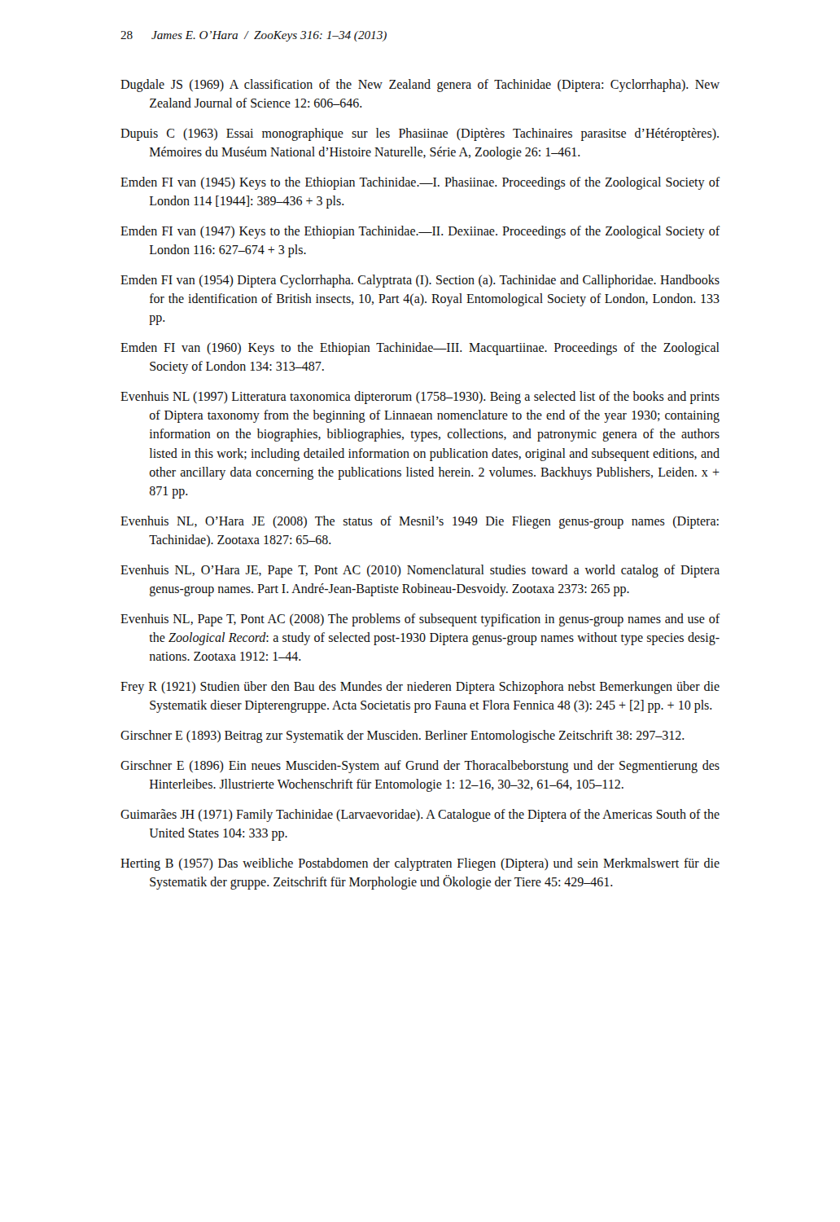28 James E. O’Hara / ZooKeys 316: 1–34 (2013)
Dugdale JS (1969) A classification of the New Zealand genera of Tachinidae (Diptera: Cyclorrhapha). New Zealand Journal of Science 12: 606–646.
Dupuis C (1963) Essai monographique sur les Phasiinae (Diptères Tachinaires parasitse d’Hétéroptères). Mémoires du Muséum National d’Histoire Naturelle, Série A, Zoologie 26: 1–461.
Emden FI van (1945) Keys to the Ethiopian Tachinidae.—I. Phasiinae. Proceedings of the Zoological Society of London 114 [1944]: 389–436 + 3 pls.
Emden FI van (1947) Keys to the Ethiopian Tachinidae.—II. Dexiinae. Proceedings of the Zoological Society of London 116: 627–674 + 3 pls.
Emden FI van (1954) Diptera Cyclorrhapha. Calyptrata (I). Section (a). Tachinidae and Calliphoridae. Handbooks for the identification of British insects, 10, Part 4(a). Royal Entomological Society of London, London. 133 pp.
Emden FI van (1960) Keys to the Ethiopian Tachinidae—III. Macquartiinae. Proceedings of the Zoological Society of London 134: 313–487.
Evenhuis NL (1997) Litteratura taxonomica dipterorum (1758–1930). Being a selected list of the books and prints of Diptera taxonomy from the beginning of Linnaean nomenclature to the end of the year 1930; containing information on the biographies, bibliographies, types, collections, and patronymic genera of the authors listed in this work; including detailed information on publication dates, original and subsequent editions, and other ancillary data concerning the publications listed herein. 2 volumes. Backhuys Publishers, Leiden. x + 871 pp.
Evenhuis NL, O’Hara JE (2008) The status of Mesnil’s 1949 Die Fliegen genus-group names (Diptera: Tachinidae). Zootaxa 1827: 65–68.
Evenhuis NL, O’Hara JE, Pape T, Pont AC (2010) Nomenclatural studies toward a world catalog of Diptera genus-group names. Part I. André-Jean-Baptiste Robineau-Desvoidy. Zootaxa 2373: 265 pp.
Evenhuis NL, Pape T, Pont AC (2008) The problems of subsequent typification in genus-group names and use of the Zoological Record: a study of selected post-1930 Diptera genus-group names without type species designations. Zootaxa 1912: 1–44.
Frey R (1921) Studien über den Bau des Mundes der niederen Diptera Schizophora nebst Bemerkungen über die Systematik dieser Dipterengruppe. Acta Societatis pro Fauna et Flora Fennica 48 (3): 245 + [2] pp. + 10 pls.
Girschner E (1893) Beitrag zur Systematik der Musciden. Berliner Entomologische Zeitschrift 38: 297–312.
Girschner E (1896) Ein neues Musciden-System auf Grund der Thoracalbeborstung und der Segmentierung des Hinterleibes. Jllustrierte Wochenschrift für Entomologie 1: 12–16, 30–32, 61–64, 105–112.
Guimarães JH (1971) Family Tachinidae (Larvaevoridae). A Catalogue of the Diptera of the Americas South of the United States 104: 333 pp.
Herting B (1957) Das weibliche Postabdomen der calyptraten Fliegen (Diptera) und sein Merkmalswert für die Systematik der gruppe. Zeitschrift für Morphologie und Ökologie der Tiere 45: 429–461.